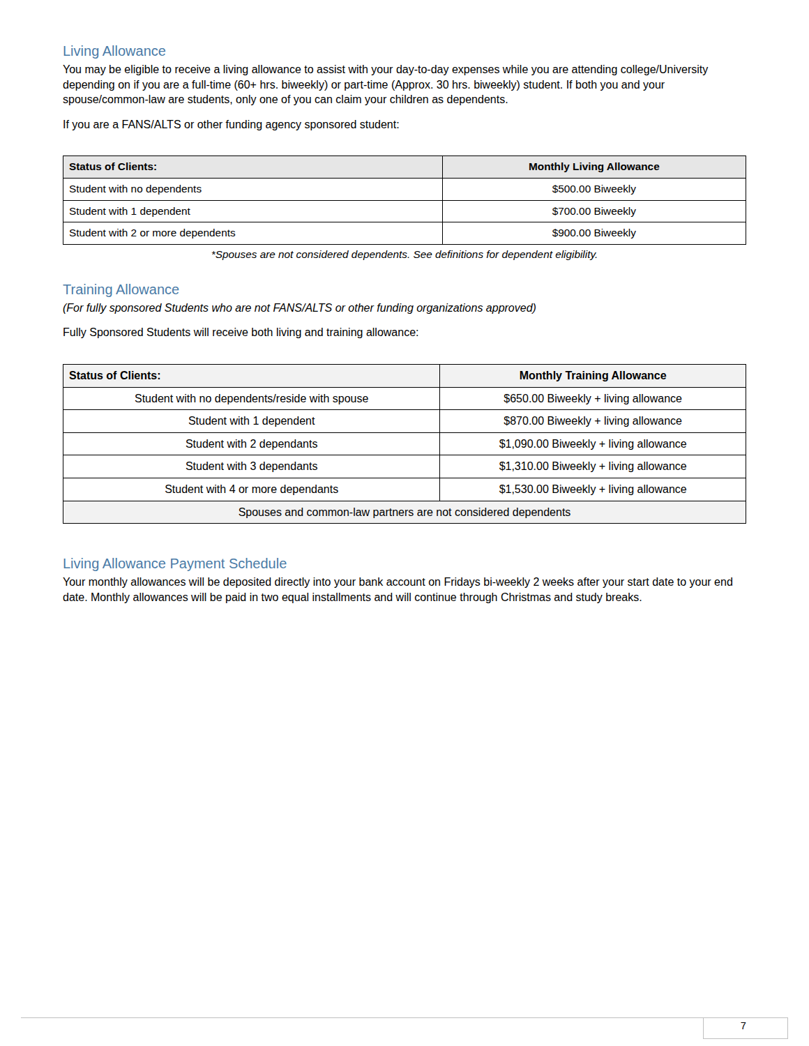Living Allowance
You may be eligible to receive a living allowance to assist with your day-to-day expenses while you are attending college/University depending on if you are a full-time (60+ hrs. biweekly) or part-time (Approx. 30 hrs. biweekly) student. If both you and your spouse/common-law are students, only one of you can claim your children as dependents.
If you are a FANS/ALTS or other funding agency sponsored student:
| Status of Clients: | Monthly Living Allowance |
| --- | --- |
| Student with no dependents | $500.00 Biweekly |
| Student with 1 dependent | $700.00 Biweekly |
| Student with 2 or more dependents | $900.00 Biweekly |
*Spouses are not considered dependents. See definitions for dependent eligibility.
Training Allowance
(For fully sponsored Students who are not FANS/ALTS or other funding organizations approved)
Fully Sponsored Students will receive both living and training allowance:
| Status of Clients: | Monthly Training Allowance |
| --- | --- |
| Student with no dependents/reside with spouse | $650.00 Biweekly + living allowance |
| Student with 1 dependent | $870.00 Biweekly + living allowance |
| Student with 2 dependants | $1,090.00 Biweekly + living allowance |
| Student with 3 dependants | $1,310.00 Biweekly + living allowance |
| Student with 4 or more dependants | $1,530.00 Biweekly + living allowance |
| Spouses and common-law partners are not considered dependents |
Living Allowance Payment Schedule
Your monthly allowances will be deposited directly into your bank account on Fridays bi-weekly 2 weeks after your start date to your end date. Monthly allowances will be paid in two equal installments and will continue through Christmas and study breaks.
7